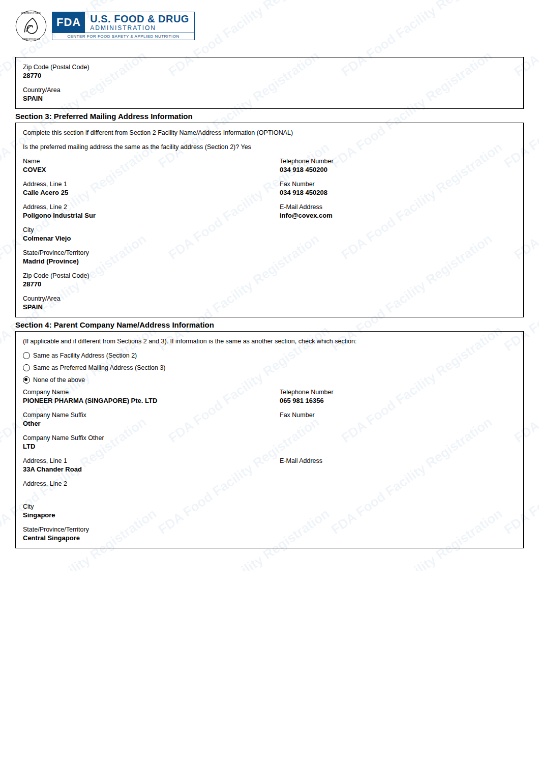FDA Food Facility Registration FDA Food Facility Registration FDA Food Facility Registration FDA Food Facility Registration FDA Food Facility Registration FDA Food Facility Registration FDA Food Facility Registration FDA Food Facility Registration FDA Food Facility Registration FDA Food Facility Registration FDA Food Facility Registration FDA Food Facility Registration FDA Food Facility Registration FDA Food Facility Registration FDA Food Facility Registration FDA Food Facility Registration FDA Food Facility Registration FDA Food Facility Registration FDA Food Facility Registration FDA Food Facility Registration FDA Food Facility Registration FDA Food Facility Registration FDA Food Facility Registration FDA Food Facility Registration FDA Food Facility Registration FDA Food Facility Registration FDA Food Facility Registration FDA Food Facility Registration FDA Food Facility Registration FDA Food Facility Registration FDA Food Facility Registration FDA Food Facility Registration
DEPARTMENT OF HEALTH HUMAN SERVICES USA
FDA
U.S. FOOD & DRUG
ADMINISTRATION
CENTER FOR FOOD SAFETY & APPLIED NUTRITION
Zip Code (Postal Code)
28770
Country/Area
SPAIN
Section 3: Preferred Mailing Address Information
Complete this section if different from Section 2 Facility Name/Address Information (OPTIONAL)
Is the preferred mailing address the same as the facility address (Section 2)? Yes
Name
COVEX
Telephone Number
034 918 450200
Address, Line 1
Calle Acero 25
Fax Number
034 918 450208
Address, Line 2
Poligono Industrial Sur
E-Mail Address
info@covex.com
City
Colmenar Viejo
State/Province/Territory
Madrid (Province)
Zip Code (Postal Code)
28770
Country/Area
SPAIN
Section 4: Parent Company Name/Address Information
(If applicable and if different from Sections 2 and 3). If information is the same as another section, check which section:
Same as Facility Address (Section 2)
Same as Preferred Mailing Address (Section 3)
None of the above
Company Name
PIONEER PHARMA (SINGAPORE) Pte. LTD
Telephone Number
065 981 16356
Company Name Suffix
Other
Fax Number
Company Name Suffix Other
LTD
Address, Line 1
33A Chander Road
E-Mail Address
Address, Line 2
City
Singapore
State/Province/Territory
Central Singapore